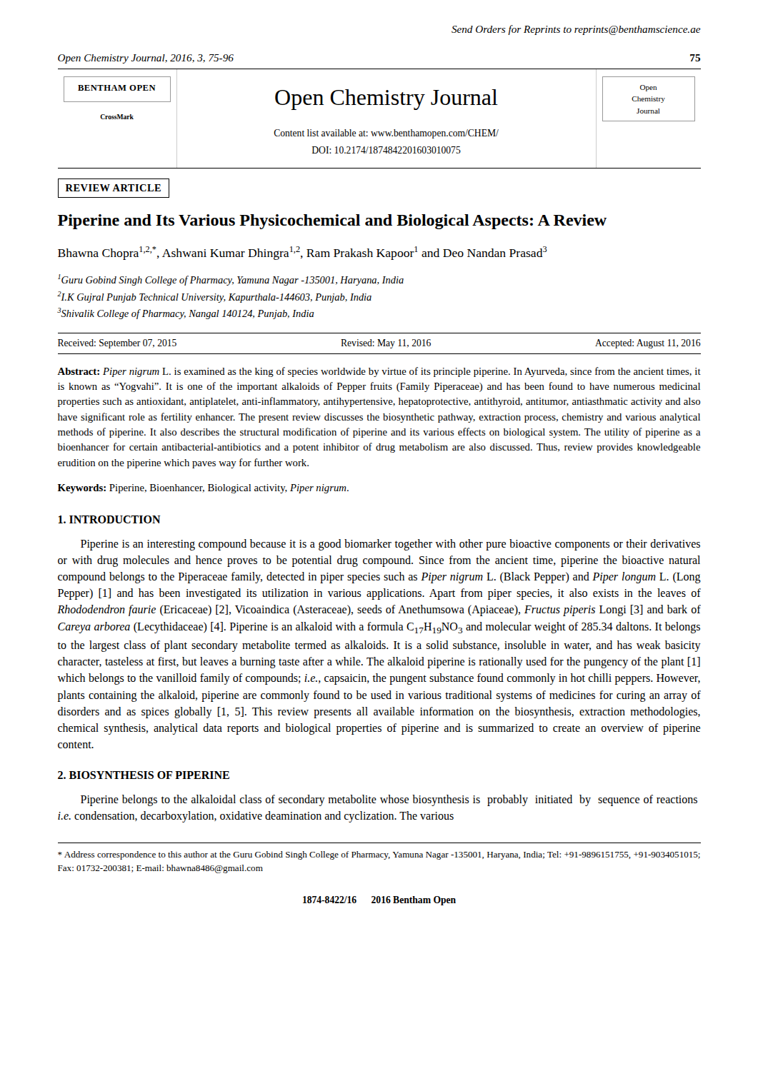Send Orders for Reprints to reprints@benthamscience.ae
Open Chemistry Journal, 2016, 3, 75-96 75
BENTHAM OPEN
CrossMark
Open Chemistry Journal
Content list available at: www.benthamopen.com/CHEM/
DOI: 10.2174/1874842201603010075
Open
Chemistry
Journal
REVIEW ARTICLE
Piperine and Its Various Physicochemical and Biological Aspects: A Review
Bhawna Chopra1,2,*, Ashwani Kumar Dhingra1,2, Ram Prakash Kapoor1 and Deo Nandan Prasad3
1Guru Gobind Singh College of Pharmacy, Yamuna Nagar -135001, Haryana, India
2I.K Gujral Punjab Technical University, Kapurthala-144603, Punjab, India
3Shivalik College of Pharmacy, Nangal 140124, Punjab, India
Received: September 07, 2015 Revised: May 11, 2016 Accepted: August 11, 2016
Abstract: Piper nigrum L. is examined as the king of species worldwide by virtue of its principle piperine. In Ayurveda, since from the ancient times, it is known as “Yogvahi”. It is one of the important alkaloids of Pepper fruits (Family Piperaceae) and has been found to have numerous medicinal properties such as antioxidant, antiplatelet, anti-inflammatory, antihypertensive, hepatoprotective, antithyroid, antitumor, antiasthmatic activity and also have significant role as fertility enhancer. The present review discusses the biosynthetic pathway, extraction process, chemistry and various analytical methods of piperine. It also describes the structural modification of piperine and its various effects on biological system. The utility of piperine as a bioenhancer for certain antibacterial-antibiotics and a potent inhibitor of drug metabolism are also discussed. Thus, review provides knowledgeable erudition on the piperine which paves way for further work.
Keywords: Piperine, Bioenhancer, Biological activity, Piper nigrum.
1. INTRODUCTION
Piperine is an interesting compound because it is a good biomarker together with other pure bioactive components or their derivatives or with drug molecules and hence proves to be potential drug compound. Since from the ancient time, piperine the bioactive natural compound belongs to the Piperaceae family, detected in piper species such as Piper nigrum L. (Black Pepper) and Piper longum L. (Long Pepper) [1] and has been investigated its utilization in various applications. Apart from piper species, it also exists in the leaves of Rhododendron faurie (Ericaceae) [2], Vicoaindica (Asteraceae), seeds of Anethumsowa (Apiaceae), Fructus piperis Longi [3] and bark of Careya arborea (Lecythidaceae) [4]. Piperine is an alkaloid with a formula C17H19NO3 and molecular weight of 285.34 daltons. It belongs to the largest class of plant secondary metabolite termed as alkaloids. It is a solid substance, insoluble in water, and has weak basicity character, tasteless at first, but leaves a burning taste after a while. The alkaloid piperine is rationally used for the pungency of the plant [1] which belongs to the vanilloid family of compounds; i.e., capsaicin, the pungent substance found commonly in hot chilli peppers. However, plants containing the alkaloid, piperine are commonly found to be used in various traditional systems of medicines for curing an array of disorders and as spices globally [1, 5]. This review presents all available information on the biosynthesis, extraction methodologies, chemical synthesis, analytical data reports and biological properties of piperine and is summarized to create an overview of piperine content.
2. BIOSYNTHESIS OF PIPERINE
Piperine belongs to the alkaloidal class of secondary metabolite whose biosynthesis is probably initiated by sequence of reactions i.e. condensation, decarboxylation, oxidative deamination and cyclization. The various
* Address correspondence to this author at the Guru Gobind Singh College of Pharmacy, Yamuna Nagar -135001, Haryana, India; Tel: +91-9896151755, +91-9034051015; Fax: 01732-200381; E-mail: bhawna8486@gmail.com
1874-8422/16 2016 Bentham Open